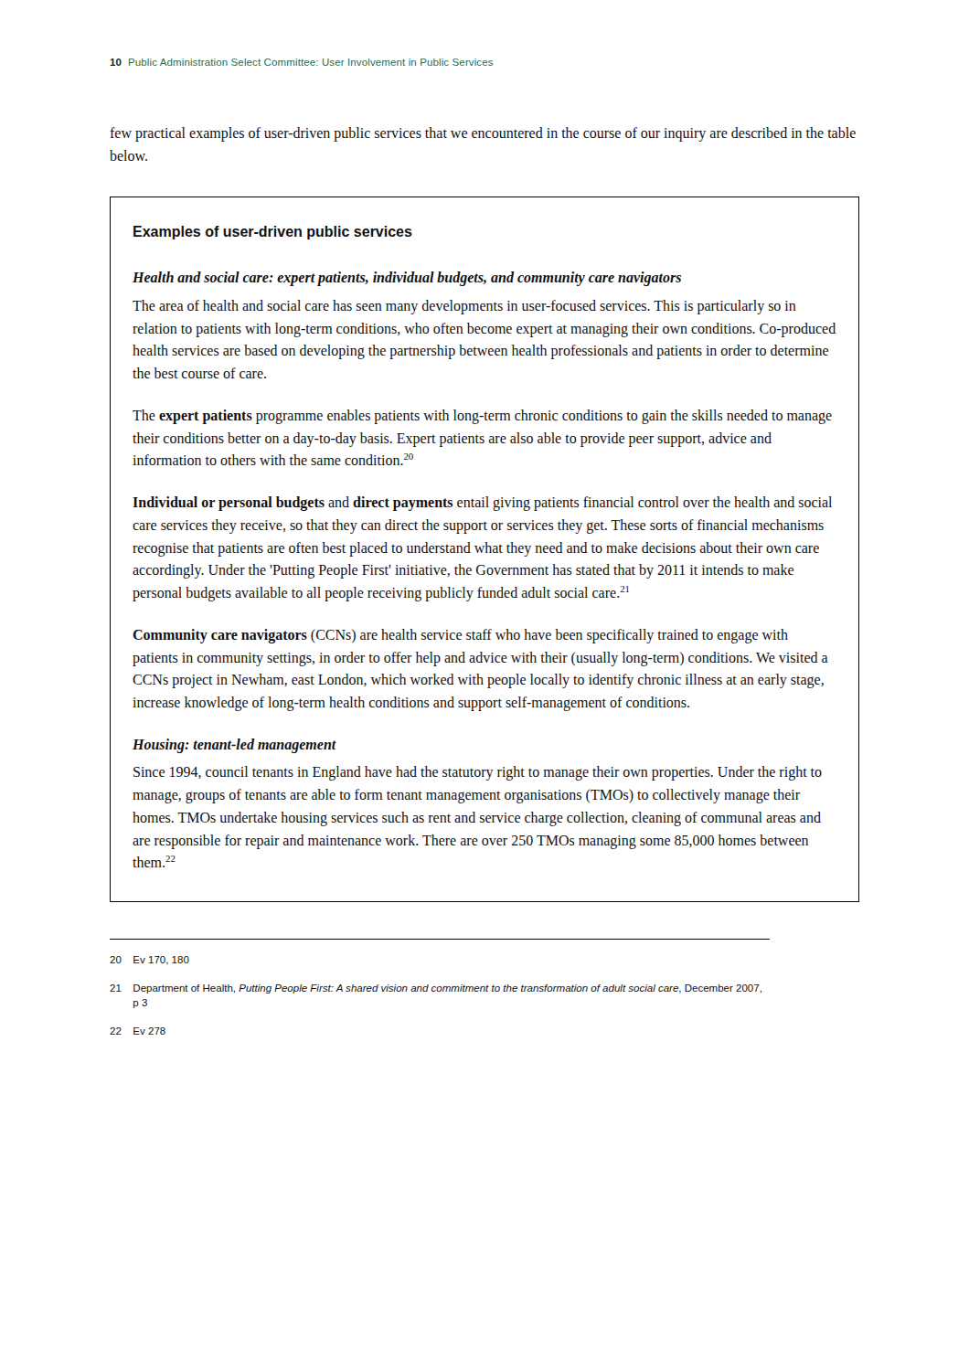10 Public Administration Select Committee: User Involvement in Public Services
few practical examples of user-driven public services that we encountered in the course of our inquiry are described in the table below.
Examples of user-driven public services
Health and social care: expert patients, individual budgets, and community care navigators
The area of health and social care has seen many developments in user-focused services. This is particularly so in relation to patients with long-term conditions, who often become expert at managing their own conditions. Co-produced health services are based on developing the partnership between health professionals and patients in order to determine the best course of care.
The expert patients programme enables patients with long-term chronic conditions to gain the skills needed to manage their conditions better on a day-to-day basis. Expert patients are also able to provide peer support, advice and information to others with the same condition.20
Individual or personal budgets and direct payments entail giving patients financial control over the health and social care services they receive, so that they can direct the support or services they get. These sorts of financial mechanisms recognise that patients are often best placed to understand what they need and to make decisions about their own care accordingly. Under the 'Putting People First' initiative, the Government has stated that by 2011 it intends to make personal budgets available to all people receiving publicly funded adult social care.21
Community care navigators (CCNs) are health service staff who have been specifically trained to engage with patients in community settings, in order to offer help and advice with their (usually long-term) conditions. We visited a CCNs project in Newham, east London, which worked with people locally to identify chronic illness at an early stage, increase knowledge of long-term health conditions and support self-management of conditions.
Housing: tenant-led management
Since 1994, council tenants in England have had the statutory right to manage their own properties. Under the right to manage, groups of tenants are able to form tenant management organisations (TMOs) to collectively manage their homes. TMOs undertake housing services such as rent and service charge collection, cleaning of communal areas and are responsible for repair and maintenance work. There are over 250 TMOs managing some 85,000 homes between them.22
20 Ev 170, 180
21 Department of Health, Putting People First: A shared vision and commitment to the transformation of adult social care, December 2007, p 3
22 Ev 278